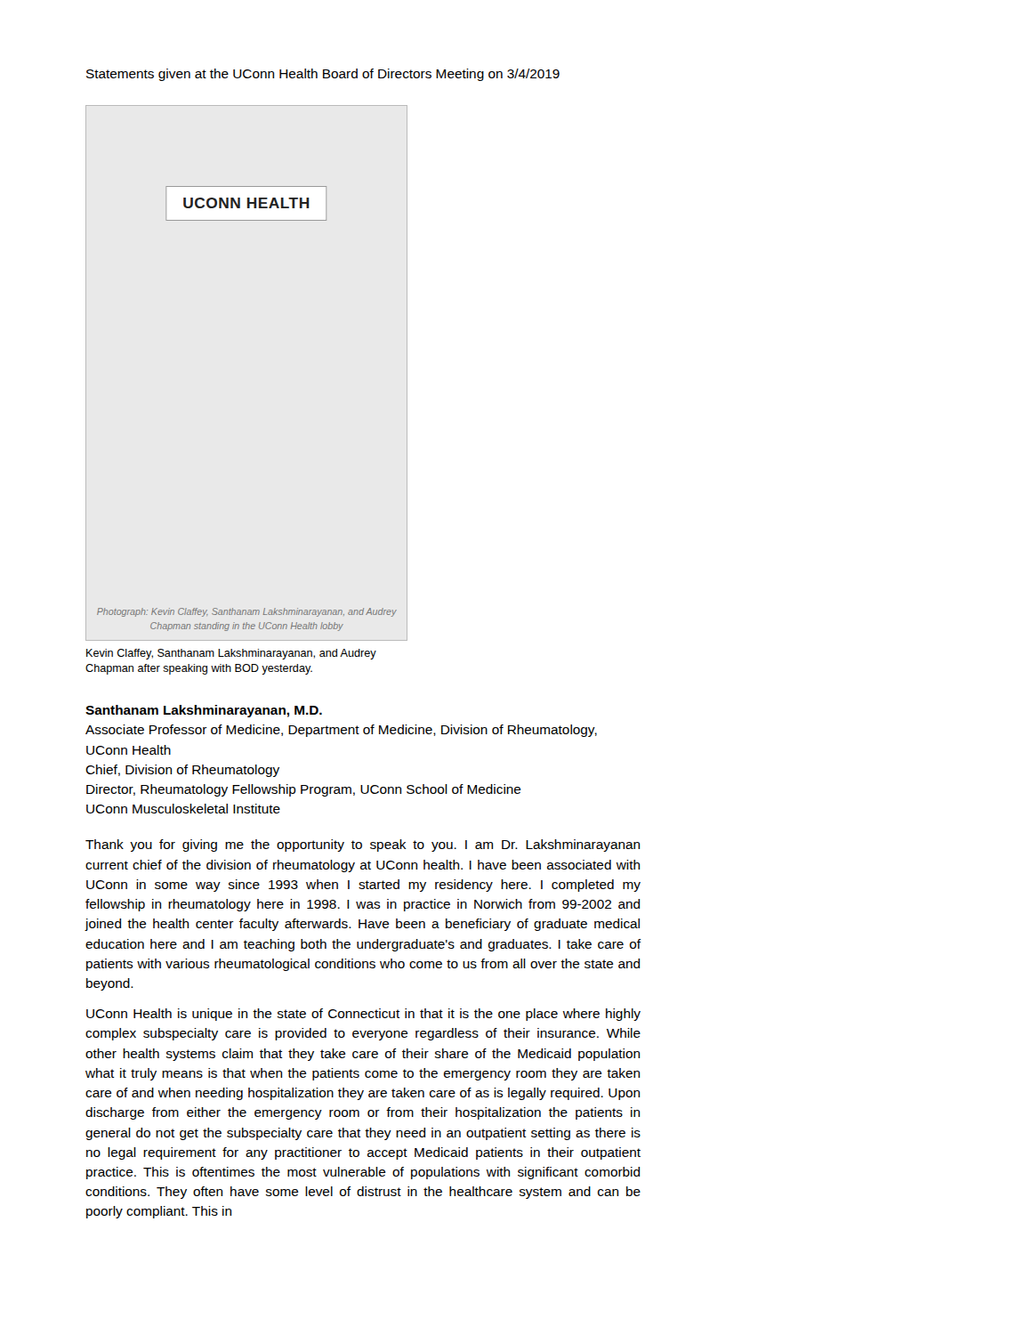Statements given at the UConn Health Board of Directors Meeting on 3/4/2019
UCONN HEALTH
Photograph: Kevin Claffey, Santhanam Lakshminarayanan, and Audrey Chapman standing in the UConn Health lobby
Kevin Claffey, Santhanam Lakshminarayanan, and Audrey Chapman after speaking with BOD yesterday.
Santhanam Lakshminarayanan, M.D.
Associate Professor of Medicine, Department of Medicine, Division of Rheumatology, UConn Health Chief, Division of Rheumatology Director, Rheumatology Fellowship Program, UConn School of Medicine UConn Musculoskeletal Institute
Thank you for giving me the opportunity to speak to you. I am Dr. Lakshminarayanan current chief of the division of rheumatology at UConn health. I have been associated with UConn in some way since 1993 when I started my residency here. I completed my fellowship in rheumatology here in 1998. I was in practice in Norwich from 99-2002 and joined the health center faculty afterwards. Have been a beneficiary of graduate medical education here and I am teaching both the undergraduate's and graduates. I take care of patients with various rheumatological conditions who come to us from all over the state and beyond.
UConn Health is unique in the state of Connecticut in that it is the one place where highly complex subspecialty care is provided to everyone regardless of their insurance. While other health systems claim that they take care of their share of the Medicaid population what it truly means is that when the patients come to the emergency room they are taken care of and when needing hospitalization they are taken care of as is legally required. Upon discharge from either the emergency room or from their hospitalization the patients in general do not get the subspecialty care that they need in an outpatient setting as there is no legal requirement for any practitioner to accept Medicaid patients in their outpatient practice. This is oftentimes the most vulnerable of populations with significant comorbid conditions. They often have some level of distrust in the healthcare system and can be poorly compliant. This in